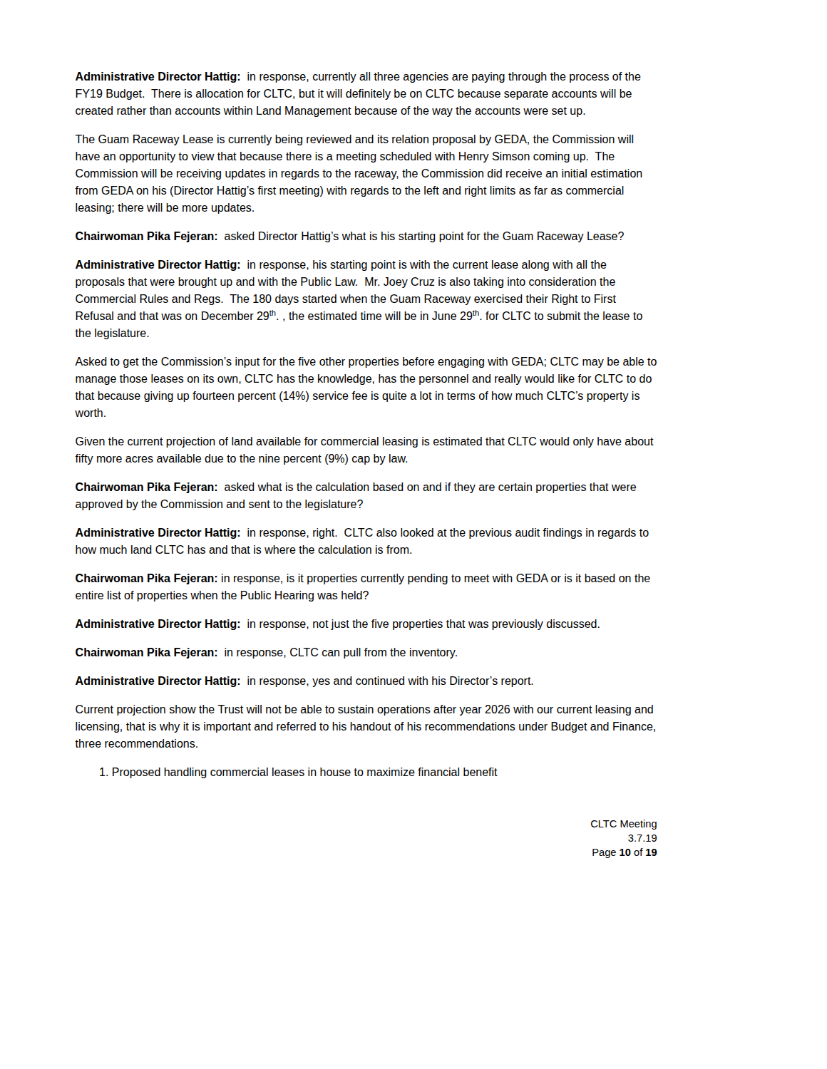Administrative Director Hattig: in response, currently all three agencies are paying through the process of the FY19 Budget. There is allocation for CLTC, but it will definitely be on CLTC because separate accounts will be created rather than accounts within Land Management because of the way the accounts were set up.
The Guam Raceway Lease is currently being reviewed and its relation proposal by GEDA, the Commission will have an opportunity to view that because there is a meeting scheduled with Henry Simson coming up. The Commission will be receiving updates in regards to the raceway, the Commission did receive an initial estimation from GEDA on his (Director Hattig’s first meeting) with regards to the left and right limits as far as commercial leasing; there will be more updates.
Chairwoman Pika Fejeran: asked Director Hattig’s what is his starting point for the Guam Raceway Lease?
Administrative Director Hattig: in response, his starting point is with the current lease along with all the proposals that were brought up and with the Public Law. Mr. Joey Cruz is also taking into consideration the Commercial Rules and Regs. The 180 days started when the Guam Raceway exercised their Right to First Refusal and that was on December 29th. , the estimated time will be in June 29th. for CLTC to submit the lease to the legislature.
Asked to get the Commission’s input for the five other properties before engaging with GEDA; CLTC may be able to manage those leases on its own, CLTC has the knowledge, has the personnel and really would like for CLTC to do that because giving up fourteen percent (14%) service fee is quite a lot in terms of how much CLTC’s property is worth.
Given the current projection of land available for commercial leasing is estimated that CLTC would only have about fifty more acres available due to the nine percent (9%) cap by law.
Chairwoman Pika Fejeran: asked what is the calculation based on and if they are certain properties that were approved by the Commission and sent to the legislature?
Administrative Director Hattig: in response, right. CLTC also looked at the previous audit findings in regards to how much land CLTC has and that is where the calculation is from.
Chairwoman Pika Fejeran: in response, is it properties currently pending to meet with GEDA or is it based on the entire list of properties when the Public Hearing was held?
Administrative Director Hattig: in response, not just the five properties that was previously discussed.
Chairwoman Pika Fejeran: in response, CLTC can pull from the inventory.
Administrative Director Hattig: in response, yes and continued with his Director’s report.
Current projection show the Trust will not be able to sustain operations after year 2026 with our current leasing and licensing, that is why it is important and referred to his handout of his recommendations under Budget and Finance, three recommendations.
Proposed handling commercial leases in house to maximize financial benefit
CLTC Meeting
3.7.19
Page 10 of 19